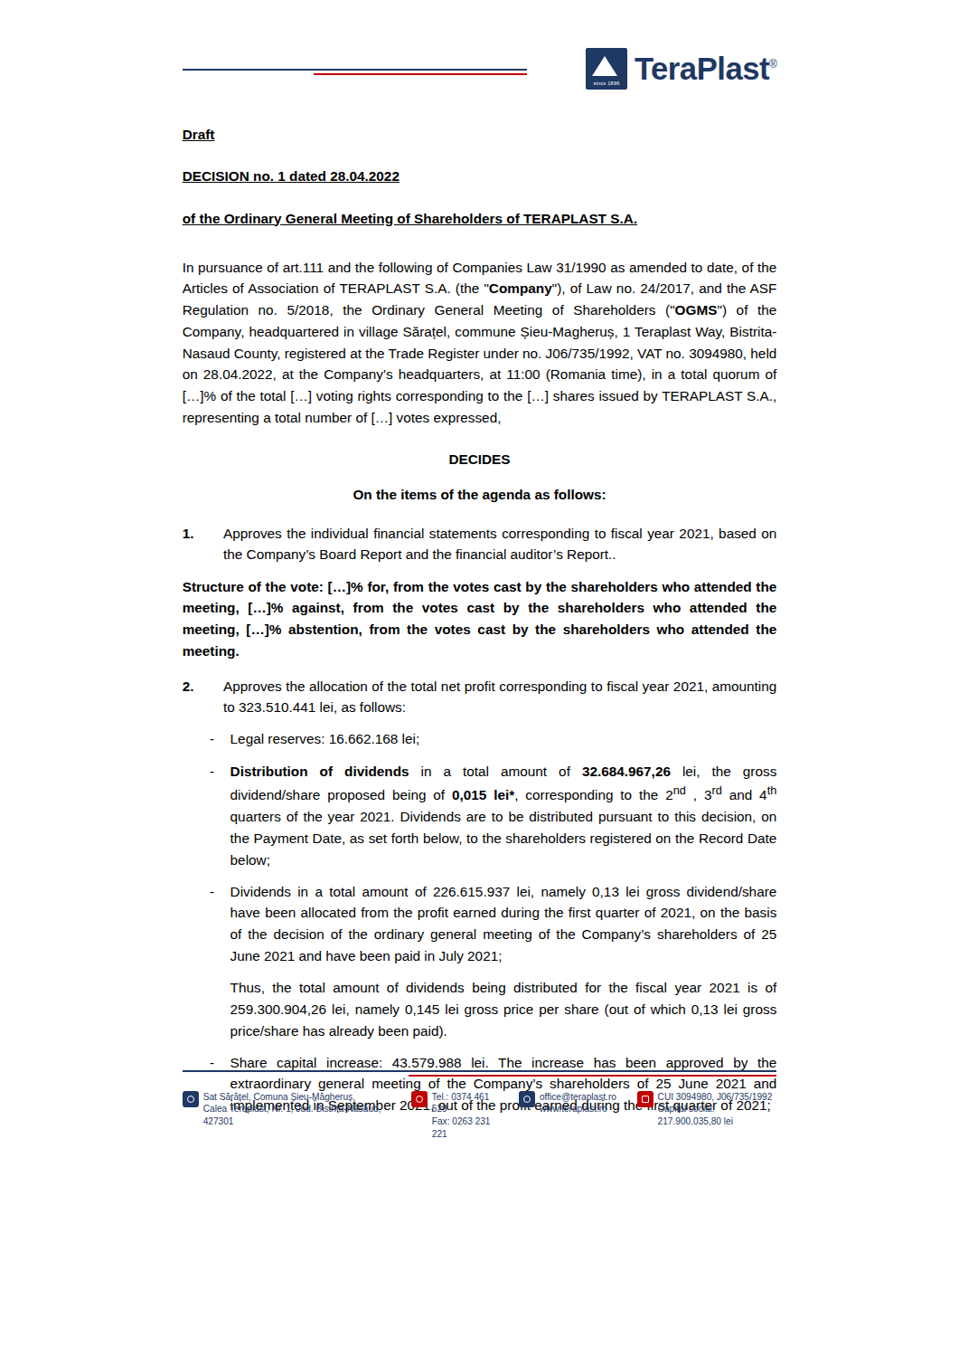TeraPlast®
Draft
DECISION no. 1 dated 28.04.2022
of the Ordinary General Meeting of Shareholders of TERAPLAST S.A.
In pursuance of art.111 and the following of Companies Law 31/1990 as amended to date, of the Articles of Association of TERAPLAST S.A. (the "Company"), of Law no. 24/2017, and the ASF Regulation no. 5/2018, the Ordinary General Meeting of Shareholders ("OGMS") of the Company, headquartered in village Sărațel, commune Șieu-Magheruș, 1 Teraplast Way, Bistrita-Nasaud County, registered at the Trade Register under no. J06/735/1992, VAT no. 3094980, held on 28.04.2022, at the Company’s headquarters, at 11:00 (Romania time), in a total quorum of […]% of the total […] voting rights corresponding to the […] shares issued by TERAPLAST S.A., representing a total number of […] votes expressed,
DECIDES
On the items of the agenda as follows:
1.
Approves the individual financial statements corresponding to fiscal year 2021, based on the Company’s Board Report and the financial auditor’s Report..
Structure of the vote: […]% for, from the votes cast by the shareholders who attended the meeting, […]% against, from the votes cast by the shareholders who attended the meeting, […]% abstention, from the votes cast by the shareholders who attended the meeting.
2.
Approves the allocation of the total net profit corresponding to fiscal year 2021, amounting to 323.510.441 lei, as follows:
Legal reserves: 16.662.168 lei;
Distribution of dividends in a total amount of 32.684.967,26 lei, the gross dividend/share proposed being of 0,015 lei*, corresponding to the 2nd , 3rd and 4th quarters of the year 2021. Dividends are to be distributed pursuant to this decision, on the Payment Date, as set forth below, to the shareholders registered on the Record Date below;
Dividends in a total amount of 226.615.937 lei, namely 0,13 lei gross dividend/share have been allocated from the profit earned during the first quarter of 2021, on the basis of the decision of the ordinary general meeting of the Company’s shareholders of 25 June 2021 and have been paid in July 2021;
Thus, the total amount of dividends being distributed for the fiscal year 2021 is of 259.300.904,26 lei, namely 0,145 lei gross price per share (out of which 0,13 lei gross price/share has already been paid).
Share capital increase: 43.579.988 lei. The increase has been approved by the extraordinary general meeting of the Company’s shareholders of 25 June 2021 and implemented in September 2021, out of the profit earned during the first quarter of 2021;
Sat Sărățel, Comuna Șieu-Măgheruș,
Calea Teraplast, Nr. 1, Jud. Bistrița-Năsăud, 427301
Tel.: 0374 461 529
Fax: 0263 231 221
office@teraplast.ro
www.teraplast.ro
CUI 3094980, J06/735/1992
Capital social: 217.900.035,80 lei